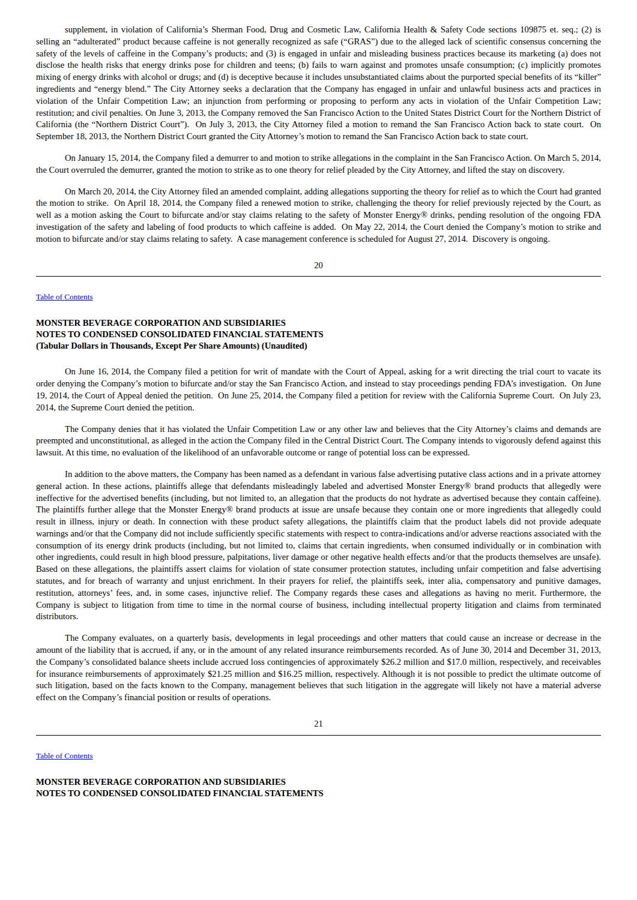supplement, in violation of California’s Sherman Food, Drug and Cosmetic Law, California Health & Safety Code sections 109875 et. seq.; (2) is selling an “adulterated” product because caffeine is not generally recognized as safe (“GRAS”) due to the alleged lack of scientific consensus concerning the safety of the levels of caffeine in the Company’s products; and (3) is engaged in unfair and misleading business practices because its marketing (a) does not disclose the health risks that energy drinks pose for children and teens; (b) fails to warn against and promotes unsafe consumption; (c) implicitly promotes mixing of energy drinks with alcohol or drugs; and (d) is deceptive because it includes unsubstantiated claims about the purported special benefits of its “killer” ingredients and “energy blend.” The City Attorney seeks a declaration that the Company has engaged in unfair and unlawful business acts and practices in violation of the Unfair Competition Law; an injunction from performing or proposing to perform any acts in violation of the Unfair Competition Law; restitution; and civil penalties. On June 3, 2013, the Company removed the San Francisco Action to the United States District Court for the Northern District of California (the “Northern District Court”). On July 3, 2013, the City Attorney filed a motion to remand the San Francisco Action back to state court. On September 18, 2013, the Northern District Court granted the City Attorney’s motion to remand the San Francisco Action back to state court.
On January 15, 2014, the Company filed a demurrer to and motion to strike allegations in the complaint in the San Francisco Action. On March 5, 2014, the Court overruled the demurrer, granted the motion to strike as to one theory for relief pleaded by the City Attorney, and lifted the stay on discovery.
On March 20, 2014, the City Attorney filed an amended complaint, adding allegations supporting the theory for relief as to which the Court had granted the motion to strike. On April 18, 2014, the Company filed a renewed motion to strike, challenging the theory for relief previously rejected by the Court, as well as a motion asking the Court to bifurcate and/or stay claims relating to the safety of Monster Energy® drinks, pending resolution of the ongoing FDA investigation of the safety and labeling of food products to which caffeine is added. On May 22, 2014, the Court denied the Company’s motion to strike and motion to bifurcate and/or stay claims relating to safety. A case management conference is scheduled for August 27, 2014. Discovery is ongoing.
20
Table of Contents
MONSTER BEVERAGE CORPORATION AND SUBSIDIARIES
NOTES TO CONDENSED CONSOLIDATED FINANCIAL STATEMENTS
(Tabular Dollars in Thousands, Except Per Share Amounts) (Unaudited)
On June 16, 2014, the Company filed a petition for writ of mandate with the Court of Appeal, asking for a writ directing the trial court to vacate its order denying the Company’s motion to bifurcate and/or stay the San Francisco Action, and instead to stay proceedings pending FDA’s investigation. On June 19, 2014, the Court of Appeal denied the petition. On June 25, 2014, the Company filed a petition for review with the California Supreme Court. On July 23, 2014, the Supreme Court denied the petition.
The Company denies that it has violated the Unfair Competition Law or any other law and believes that the City Attorney’s claims and demands are preempted and unconstitutional, as alleged in the action the Company filed in the Central District Court. The Company intends to vigorously defend against this lawsuit. At this time, no evaluation of the likelihood of an unfavorable outcome or range of potential loss can be expressed.
In addition to the above matters, the Company has been named as a defendant in various false advertising putative class actions and in a private attorney general action. In these actions, plaintiffs allege that defendants misleadingly labeled and advertised Monster Energy® brand products that allegedly were ineffective for the advertised benefits (including, but not limited to, an allegation that the products do not hydrate as advertised because they contain caffeine). The plaintiffs further allege that the Monster Energy® brand products at issue are unsafe because they contain one or more ingredients that allegedly could result in illness, injury or death. In connection with these product safety allegations, the plaintiffs claim that the product labels did not provide adequate warnings and/or that the Company did not include sufficiently specific statements with respect to contra-indications and/or adverse reactions associated with the consumption of its energy drink products (including, but not limited to, claims that certain ingredients, when consumed individually or in combination with other ingredients, could result in high blood pressure, palpitations, liver damage or other negative health effects and/or that the products themselves are unsafe). Based on these allegations, the plaintiffs assert claims for violation of state consumer protection statutes, including unfair competition and false advertising statutes, and for breach of warranty and unjust enrichment. In their prayers for relief, the plaintiffs seek, inter alia, compensatory and punitive damages, restitution, attorneys’ fees, and, in some cases, injunctive relief. The Company regards these cases and allegations as having no merit. Furthermore, the Company is subject to litigation from time to time in the normal course of business, including intellectual property litigation and claims from terminated distributors.
The Company evaluates, on a quarterly basis, developments in legal proceedings and other matters that could cause an increase or decrease in the amount of the liability that is accrued, if any, or in the amount of any related insurance reimbursements recorded. As of June 30, 2014 and December 31, 2013, the Company’s consolidated balance sheets include accrued loss contingencies of approximately $26.2 million and $17.0 million, respectively, and receivables for insurance reimbursements of approximately $21.25 million and $16.25 million, respectively. Although it is not possible to predict the ultimate outcome of such litigation, based on the facts known to the Company, management believes that such litigation in the aggregate will likely not have a material adverse effect on the Company’s financial position or results of operations.
21
Table of Contents
MONSTER BEVERAGE CORPORATION AND SUBSIDIARIES
NOTES TO CONDENSED CONSOLIDATED FINANCIAL STATEMENTS